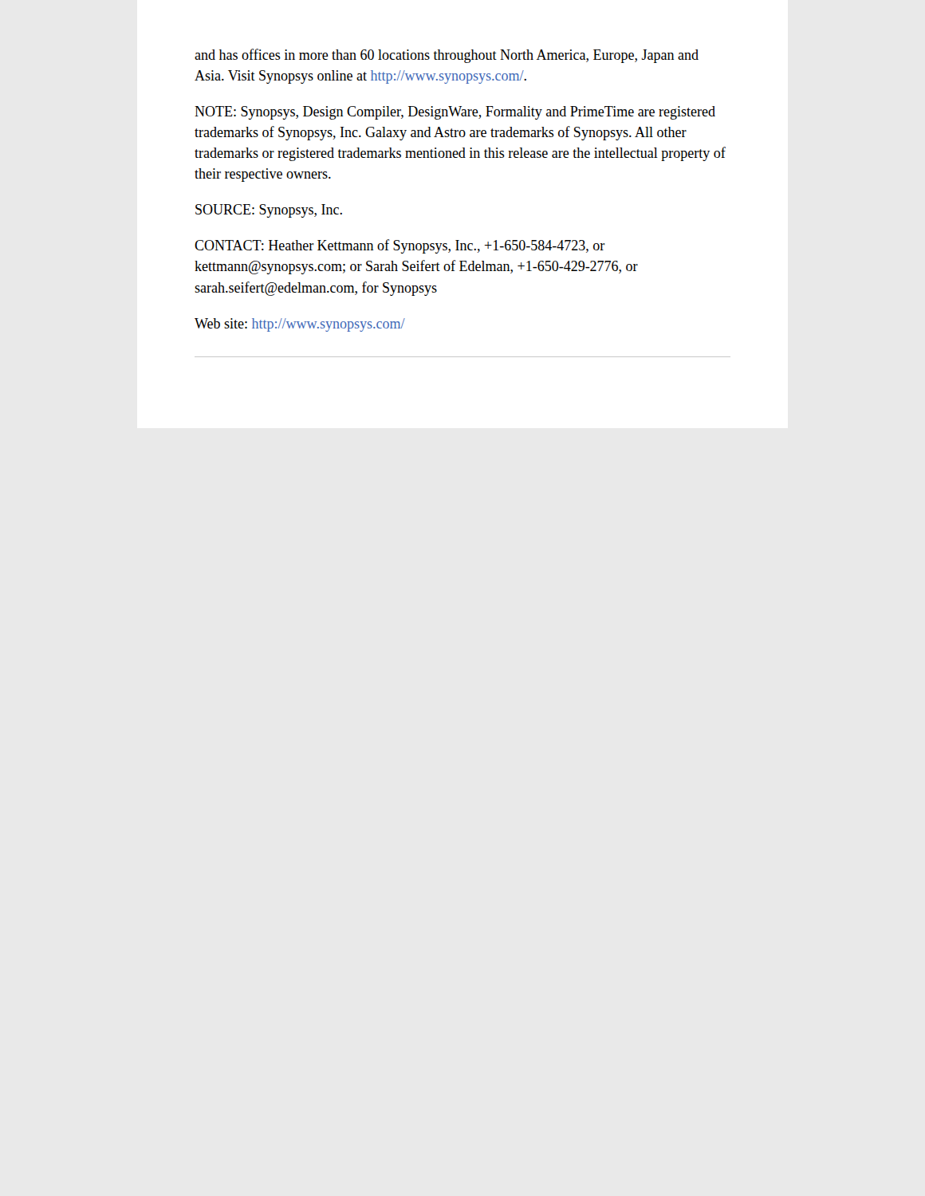and has offices in more than 60 locations throughout North America, Europe, Japan and Asia. Visit Synopsys online at http://www.synopsys.com/.
NOTE: Synopsys, Design Compiler, DesignWare, Formality and PrimeTime are registered trademarks of Synopsys, Inc. Galaxy and Astro are trademarks of Synopsys. All other trademarks or registered trademarks mentioned in this release are the intellectual property of their respective owners.
SOURCE: Synopsys, Inc.
CONTACT: Heather Kettmann of Synopsys, Inc., +1-650-584-4723, or kettmann@synopsys.com; or Sarah Seifert of Edelman, +1-650-429-2776, or sarah.seifert@edelman.com, for Synopsys
Web site: http://www.synopsys.com/